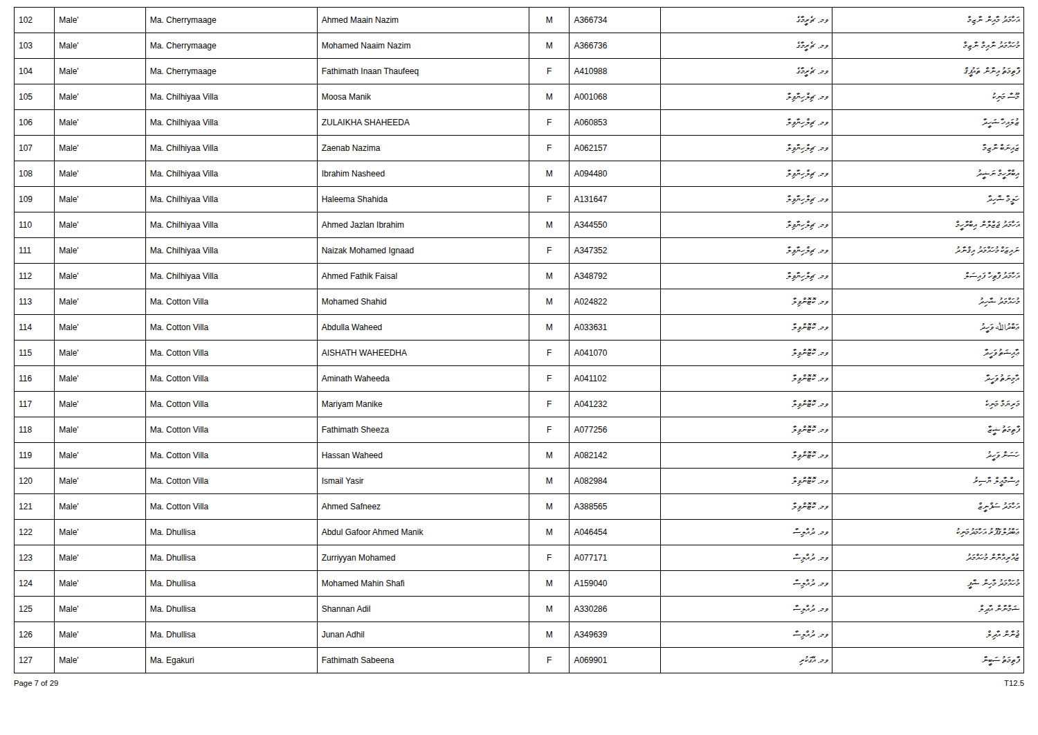| 102 | Male' | Ma. Cherrymaage | Ahmed Maain Nazim | M | A366734 | ވމ. ޗެރީމާގެ | އަހްމަދު މާއިން ނާޒިމް |
| 103 | Male' | Ma. Cherrymaage | Mohamed Naaim Nazim | M | A366736 | ވމ. ޗެރީމާގެ | މުހައްމަދު ނާއިމް ނާޒިމް |
| 104 | Male' | Ma. Cherrymaage | Fathimath Inaan Thaufeeq | F | A410988 | ވމ. ޗެރީމާގެ | ފާތިމަތު އިނާން ތައުފީޤް |
| 105 | Male' | Ma. Chilhiyaa Villa | Moosa Manik | M | A001068 | ވމ. ޗިލްހިޔާވިލާ | މޫސާ މަނިކު |
| 106 | Male' | Ma. Chilhiyaa Villa | ZULAIKHA SHAHEEDA | F | A060853 | ވމ. ޗިލްހިޔާވިލާ | ޒުލައިޚާ ޝަހީދާ |
| 107 | Male' | Ma. Chilhiyaa Villa | Zaenab Nazima | F | A062157 | ވމ. ޗިލްހިޔާވިލާ | ޒައިނަބް ނާޒިމާ |
| 108 | Male' | Ma. Chilhiyaa Villa | Ibrahim Nasheed | M | A094480 | ވމ. ޗިލްހިޔާވިލާ | އިބްރާހީމް ނަޝީދު |
| 109 | Male' | Ma. Chilhiyaa Villa | Haleema Shahida | F | A131647 | ވމ. ޗިލްހިޔާވިލާ | ހަލީމާ ޝާހިދާ |
| 110 | Male' | Ma. Chilhiyaa Villa | Ahmed Jazlan Ibrahim | M | A344550 | ވމ. ޗިލްހިޔާވިލާ | އަހްމަދު ޖަޒްލާން އިބްރާހީމް |
| 111 | Male' | Ma. Chilhiyaa Villa | Naizak Mohamed Ignaad | F | A347352 | ވމ. ޗިލްހިޔާވިލާ | ނައިޒަކް މުހައްމަދު އިޤްނާދު |
| 112 | Male' | Ma. Chilhiyaa Villa | Ahmed Fathik Faisal | M | A348792 | ވމ. ޗިލްހިޔާވިލާ | އަހްމަދު ފާތިހް ފައިސަލް |
| 113 | Male' | Ma. Cotton Villa | Mohamed Shahid | M | A024822 | ވމ. ކޮޓޮންވިލާ | މުހައްމަދު ޝާހިދު |
| 114 | Male' | Ma. Cotton Villa | Abdulla Waheed | M | A033631 | ވމ. ކޮޓޮންވިލާ | ޢަބްދުﷲ ވަހީދު |
| 115 | Male' | Ma. Cotton Villa | AISHATH WAHEEDHA | F | A041070 | ވމ. ކޮޓޮންވިލާ | ޢާއިޝަތު ވަހީދާ |
| 116 | Male' | Ma. Cotton Villa | Aminath Waheeda | F | A041102 | ވމ. ކޮޓޮންވިލާ | އާމިނަތު ވަހީދާ |
| 117 | Male' | Ma. Cotton Villa | Mariyam Manike | F | A041232 | ވމ. ކޮޓޮންވިލާ | މަރިޔަމް މަނިކެ |
| 118 | Male' | Ma. Cotton Villa | Fathimath Sheeza | F | A077256 | ވމ. ކޮޓޮންވިލާ | ފާތިމަތު ޝީޒާ |
| 119 | Male' | Ma. Cotton Villa | Hassan Waheed | M | A082142 | ވމ. ކޮޓޮންވިލާ | ހަސަން ވަހީދު |
| 120 | Male' | Ma. Cotton Villa | Ismail Yasir | M | A082984 | ވމ. ކޮޓޮންވިލާ | އިސްމާޢީލް ޔާސިރު |
| 121 | Male' | Ma. Cotton Villa | Ahmed Safneez | M | A388565 | ވމ. ކޮޓޮންވިލާ | އަހްމަދު ސަފްނީޒް |
| 122 | Male' | Ma. Dhullisa | Abdul Gafoor Ahmed Manik | M | A046454 | ވމ. ދުއްލިސާ | ޢަބްދުލްޤަފޫރު އަހްމަދުމަނިކު |
| 123 | Male' | Ma. Dhullisa | Zurriyyan Mohamed | F | A077171 | ވމ. ދުއްލިސާ | ޒުއްރިއްޔާން މުހައްމަދު |
| 124 | Male' | Ma. Dhullisa | Mohamed Mahin Shafi | M | A159040 | ވމ. ދުއްލިސާ | މުހައްމަދު މާހިން ޝާފީ |
| 125 | Male' | Ma. Dhullisa | Shannan Adil | M | A330286 | ވމ. ދުއްލިސާ | ޝަމްނާން އާދިލް |
| 126 | Male' | Ma. Dhullisa | Junan Adhil | M | A349639 | ވމ. ދުއްލިސާ | ޖުނާން އާދިލް |
| 127 | Male' | Ma. Egakuri | Fathimath Sabeena | F | A069901 | ވމ. އޭގަކުރި | ފާތިމަތު ސަބީނާ |
Page 7 of 29 T12.5